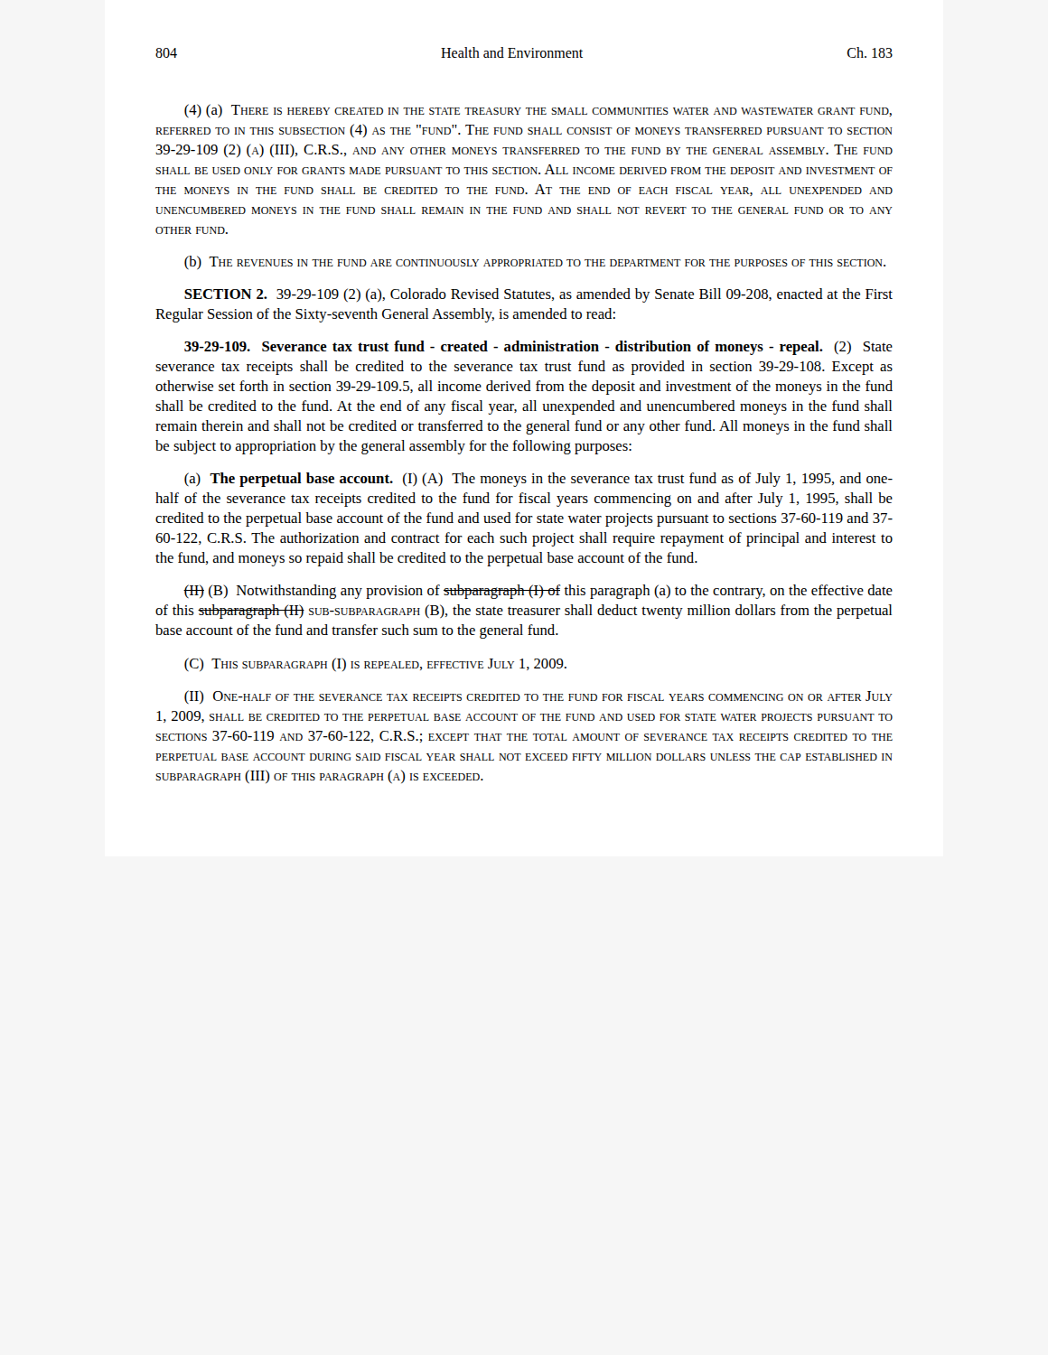804 Health and Environment Ch. 183
(4) (a) There is hereby created in the state treasury the small communities water and wastewater grant fund, referred to in this subsection (4) as the "fund". The fund shall consist of moneys transferred pursuant to section 39-29-109 (2) (a) (III), C.R.S., and any other moneys transferred to the fund by the general assembly. The fund shall be used only for grants made pursuant to this section. All income derived from the deposit and investment of the moneys in the fund shall be credited to the fund. At the end of each fiscal year, all unexpended and unencumbered moneys in the fund shall remain in the fund and shall not revert to the general fund or to any other fund.
(b) The revenues in the fund are continuously appropriated to the department for the purposes of this section.
SECTION 2. 39-29-109 (2) (a), Colorado Revised Statutes, as amended by Senate Bill 09-208, enacted at the First Regular Session of the Sixty-seventh General Assembly, is amended to read:
39-29-109. Severance tax trust fund - created - administration - distribution of moneys - repeal. (2) State severance tax receipts shall be credited to the severance tax trust fund as provided in section 39-29-108. Except as otherwise set forth in section 39-29-109.5, all income derived from the deposit and investment of the moneys in the fund shall be credited to the fund. At the end of any fiscal year, all unexpended and unencumbered moneys in the fund shall remain therein and shall not be credited or transferred to the general fund or any other fund. All moneys in the fund shall be subject to appropriation by the general assembly for the following purposes:
(a) The perpetual base account. (I) (A) The moneys in the severance tax trust fund as of July 1, 1995, and one-half of the severance tax receipts credited to the fund for fiscal years commencing on and after July 1, 1995, shall be credited to the perpetual base account of the fund and used for state water projects pursuant to sections 37-60-119 and 37-60-122, C.R.S. The authorization and contract for each such project shall require repayment of principal and interest to the fund, and moneys so repaid shall be credited to the perpetual base account of the fund.
(II) (B) Notwithstanding any provision of subparagraph (I) of this paragraph (a) to the contrary, on the effective date of this subparagraph (II) sub-subparagraph (B), the state treasurer shall deduct twenty million dollars from the perpetual base account of the fund and transfer such sum to the general fund.
(C) This subparagraph (I) is repealed, effective July 1, 2009.
(II) One-half of the severance tax receipts credited to the fund for fiscal years commencing on or after July 1, 2009, shall be credited to the perpetual base account of the fund and used for state water projects pursuant to sections 37-60-119 and 37-60-122, C.R.S.; except that the total amount of severance tax receipts credited to the perpetual base account during said fiscal year shall not exceed fifty million dollars unless the cap established in subparagraph (III) of this paragraph (a) is exceeded.